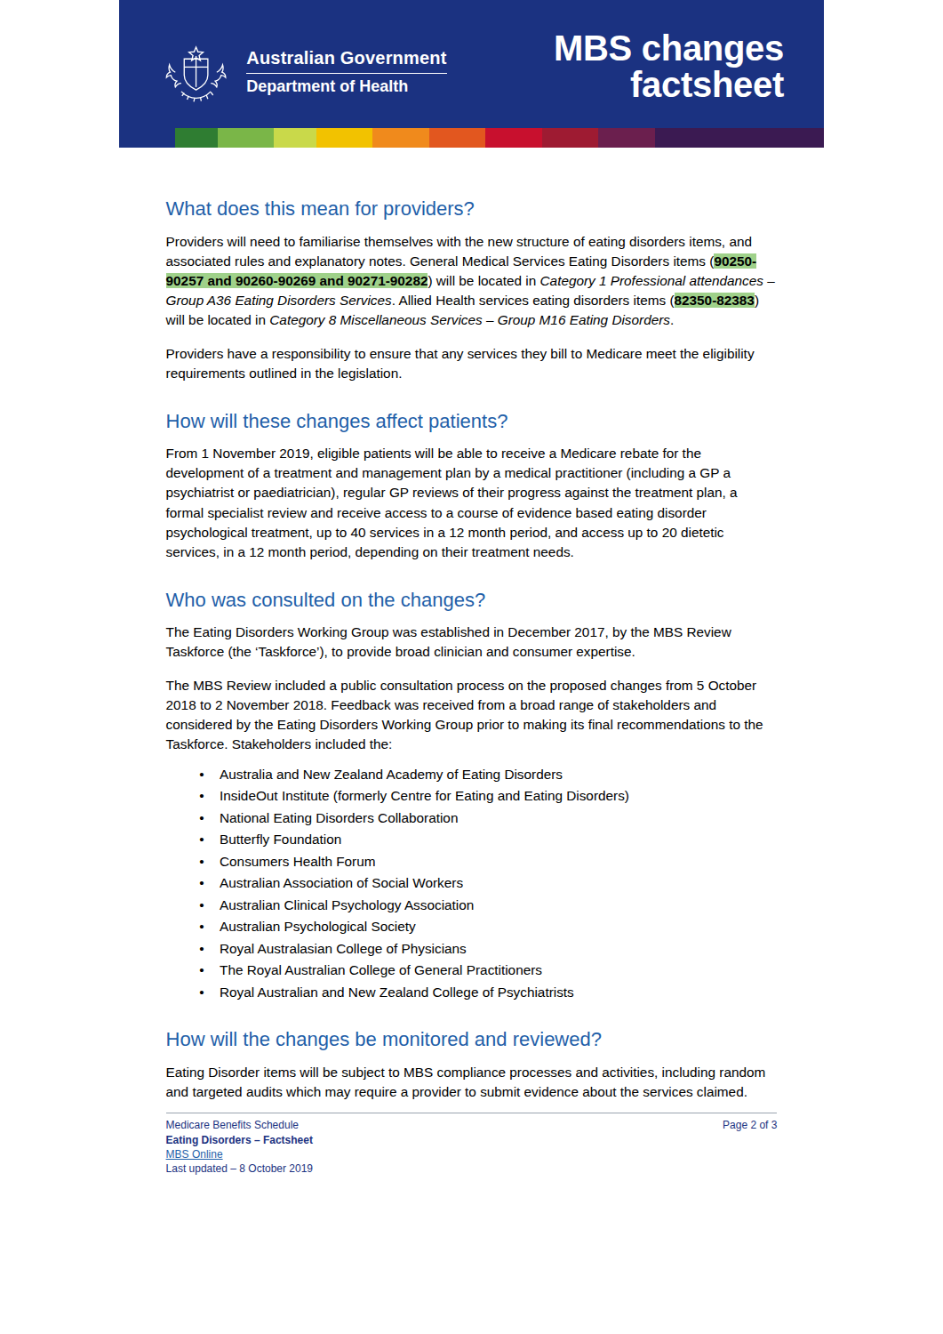Australian Government
Department of Health
MBS changes
factsheet
What does this mean for providers?
Providers will need to familiarise themselves with the new structure of eating disorders items, and associated rules and explanatory notes. General Medical Services Eating Disorders items (90250-90257 and 90260-90269 and 90271-90282) will be located in Category 1 Professional attendances – Group A36 Eating Disorders Services. Allied Health services eating disorders items (82350-82383) will be located in Category 8 Miscellaneous Services – Group M16 Eating Disorders.
Providers have a responsibility to ensure that any services they bill to Medicare meet the eligibility requirements outlined in the legislation.
How will these changes affect patients?
From 1 November 2019, eligible patients will be able to receive a Medicare rebate for the development of a treatment and management plan by a medical practitioner (including a GP a psychiatrist or paediatrician), regular GP reviews of their progress against the treatment plan, a formal specialist review and receive access to a course of evidence based eating disorder psychological treatment, up to 40 services in a 12 month period, and access up to 20 dietetic services, in a 12 month period, depending on their treatment needs.
Who was consulted on the changes?
The Eating Disorders Working Group was established in December 2017, by the MBS Review Taskforce (the ‘Taskforce’), to provide broad clinician and consumer expertise.
The MBS Review included a public consultation process on the proposed changes from 5 October 2018 to 2 November 2018. Feedback was received from a broad range of stakeholders and considered by the Eating Disorders Working Group prior to making its final recommendations to the Taskforce. Stakeholders included the:
Australia and New Zealand Academy of Eating Disorders
InsideOut Institute (formerly Centre for Eating and Eating Disorders)
National Eating Disorders Collaboration
Butterfly Foundation
Consumers Health Forum
Australian Association of Social Workers
Australian Clinical Psychology Association
Australian Psychological Society
Royal Australasian College of Physicians
The Royal Australian College of General Practitioners
Royal Australian and New Zealand College of Psychiatrists
How will the changes be monitored and reviewed?
Eating Disorder items will be subject to MBS compliance processes and activities, including random and targeted audits which may require a provider to submit evidence about the services claimed.
Medicare Benefits Schedule
Eating Disorders – Factsheet
MBS Online
Last updated – 8 October 2019
Page 2 of 3